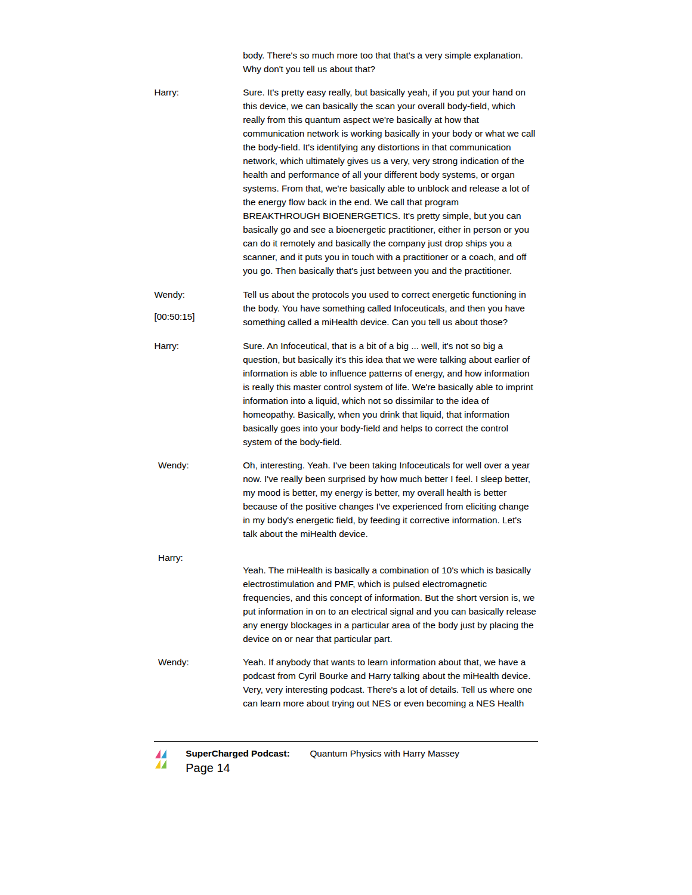body. There's so much more too that that's a very simple explanation. Why don't you tell us about that?
Harry:
Sure. It's pretty easy really, but basically yeah, if you put your hand on this device, we can basically the scan your overall body-field, which really from this quantum aspect we're basically at how that communication network is working basically in your body or what we call the body-field. It's identifying any distortions in that communication network, which ultimately gives us a very, very strong indication of the health and performance of all your different body systems, or organ systems. From that, we're basically able to unblock and release a lot of the energy flow back in the end. We call that program BREAKTHROUGH BIOENERGETICS. It's pretty simple, but you can basically go and see a bioenergetic practitioner, either in person or you can do it remotely and basically the company just drop ships you a scanner, and it puts you in touch with a practitioner or a coach, and off you go. Then basically that's just between you and the practitioner.
Wendy:[00:50:15]
Tell us about the protocols you used to correct energetic functioning in the body. You have something called Infoceuticals, and then you have something called a miHealth device. Can you tell us about those?
Harry:
Sure. An Infoceutical, that is a bit of a big ... well, it's not so big a question, but basically it's this idea that we were talking about earlier of information is able to influence patterns of energy, and how information is really this master control system of life. We're basically able to imprint information into a liquid, which not so dissimilar to the idea of homeopathy. Basically, when you drink that liquid, that information basically goes into your body-field and helps to correct the control system of the body-field.
Wendy:
Oh, interesting. Yeah. I've been taking Infoceuticals for well over a year now. I've really been surprised by how much better I feel. I sleep better, my mood is better, my energy is better, my overall health is better because of the positive changes I've experienced from eliciting change in my body's energetic field, by feeding it corrective information. Let's talk about the miHealth device.
Harry:
Yeah. The miHealth is basically a combination of 10's which is basically electrostimulation and PMF, which is pulsed electromagnetic frequencies, and this concept of information. But the short version is, we put information in on to an electrical signal and you can basically release any energy blockages in a particular area of the body just by placing the device on or near that particular part.
Wendy:
Yeah. If anybody that wants to learn information about that, we have a podcast from Cyril Bourke and Harry talking about the miHealth device. Very, very interesting podcast. There's a lot of details. Tell us where one can learn more about trying out NES or even becoming a NES Health
SuperCharged Podcast:Quantum Physics with Harry Massey
Page 14